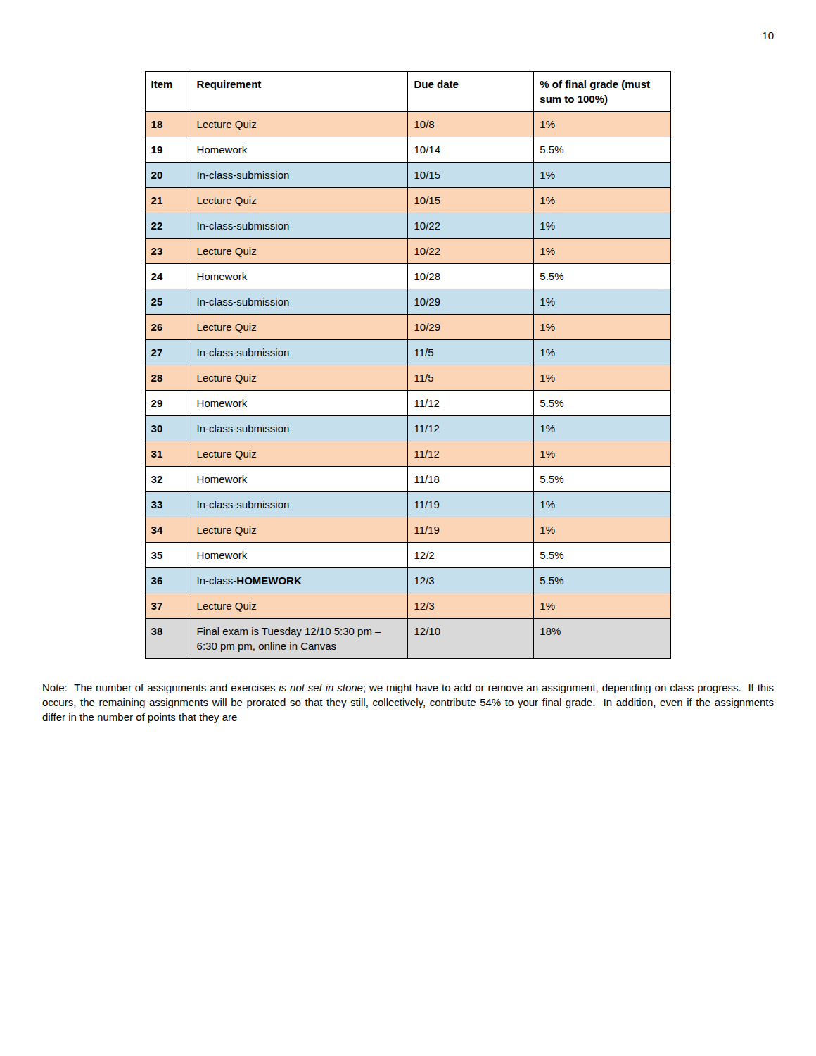10
| Item | Requirement | Due date | % of final grade (must sum to 100%) |
| --- | --- | --- | --- |
| 18 | Lecture Quiz | 10/8 | 1% |
| 19 | Homework | 10/14 | 5.5% |
| 20 | In-class-submission | 10/15 | 1% |
| 21 | Lecture Quiz | 10/15 | 1% |
| 22 | In-class-submission | 10/22 | 1% |
| 23 | Lecture Quiz | 10/22 | 1% |
| 24 | Homework | 10/28 | 5.5% |
| 25 | In-class-submission | 10/29 | 1% |
| 26 | Lecture Quiz | 10/29 | 1% |
| 27 | In-class-submission | 11/5 | 1% |
| 28 | Lecture Quiz | 11/5 | 1% |
| 29 | Homework | 11/12 | 5.5% |
| 30 | In-class-submission | 11/12 | 1% |
| 31 | Lecture Quiz | 11/12 | 1% |
| 32 | Homework | 11/18 | 5.5% |
| 33 | In-class-submission | 11/19 | 1% |
| 34 | Lecture Quiz | 11/19 | 1% |
| 35 | Homework | 12/2 | 5.5% |
| 36 | In-class- HOMEWORK | 12/3 | 5.5% |
| 37 | Lecture Quiz | 12/3 | 1% |
| 38 | Final exam is Tuesday 12/10 5:30 pm – 6:30 pm pm, online in Canvas | 12/10 | 18% |
Note: The number of assignments and exercises is not set in stone; we might have to add or remove an assignment, depending on class progress. If this occurs, the remaining assignments will be prorated so that they still, collectively, contribute 54% to your final grade. In addition, even if the assignments differ in the number of points that they are